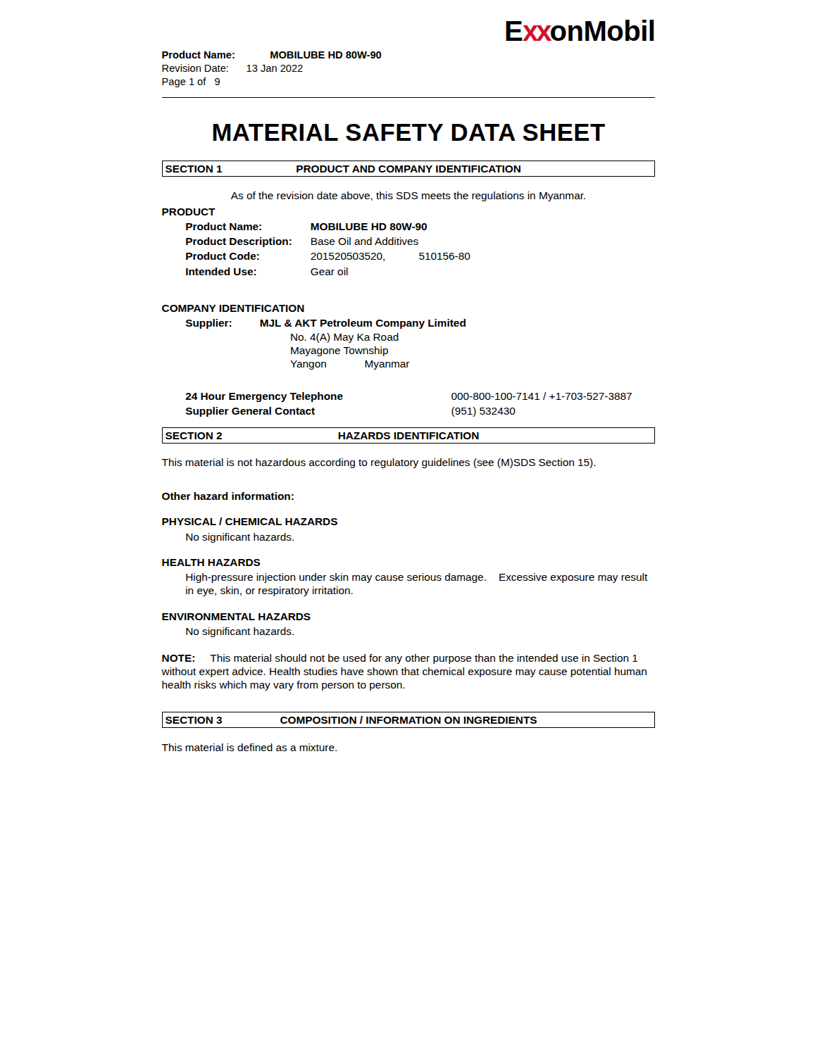ExxonMobil
Product Name: MOBILUBE HD 80W-90
Revision Date: 13 Jan 2022
Page 1 of 9
MATERIAL SAFETY DATA SHEET
| SECTION 1 | PRODUCT AND COMPANY IDENTIFICATION | |
As of the revision date above, this SDS meets the regulations in Myanmar.
PRODUCT
Product Name: MOBILUBE HD 80W-90
Product Description: Base Oil and Additives
Product Code: 201520503520, 510156-80
Intended Use: Gear oil
COMPANY IDENTIFICATION
Supplier: MJL & AKT Petroleum Company Limited
No. 4(A) May Ka Road
Mayagone Township
Yangon Myanmar
| 24 Hour Emergency Telephone | 000-800-100-7141 / +1-703-527-3887 |
| Supplier General Contact | (951) 532430 |
| SECTION 2 | HAZARDS IDENTIFICATION | |
This material is not hazardous according to regulatory guidelines (see (M)SDS Section 15).
Other hazard information:
PHYSICAL / CHEMICAL HAZARDS
No significant hazards.
HEALTH HAZARDS
High-pressure injection under skin may cause serious damage. Excessive exposure may result in eye, skin, or respiratory irritation.
ENVIRONMENTAL HAZARDS
No significant hazards.
NOTE: This material should not be used for any other purpose than the intended use in Section 1 without expert advice. Health studies have shown that chemical exposure may cause potential human health risks which may vary from person to person.
| SECTION 3 | COMPOSITION / INFORMATION ON INGREDIENTS | |
This material is defined as a mixture.